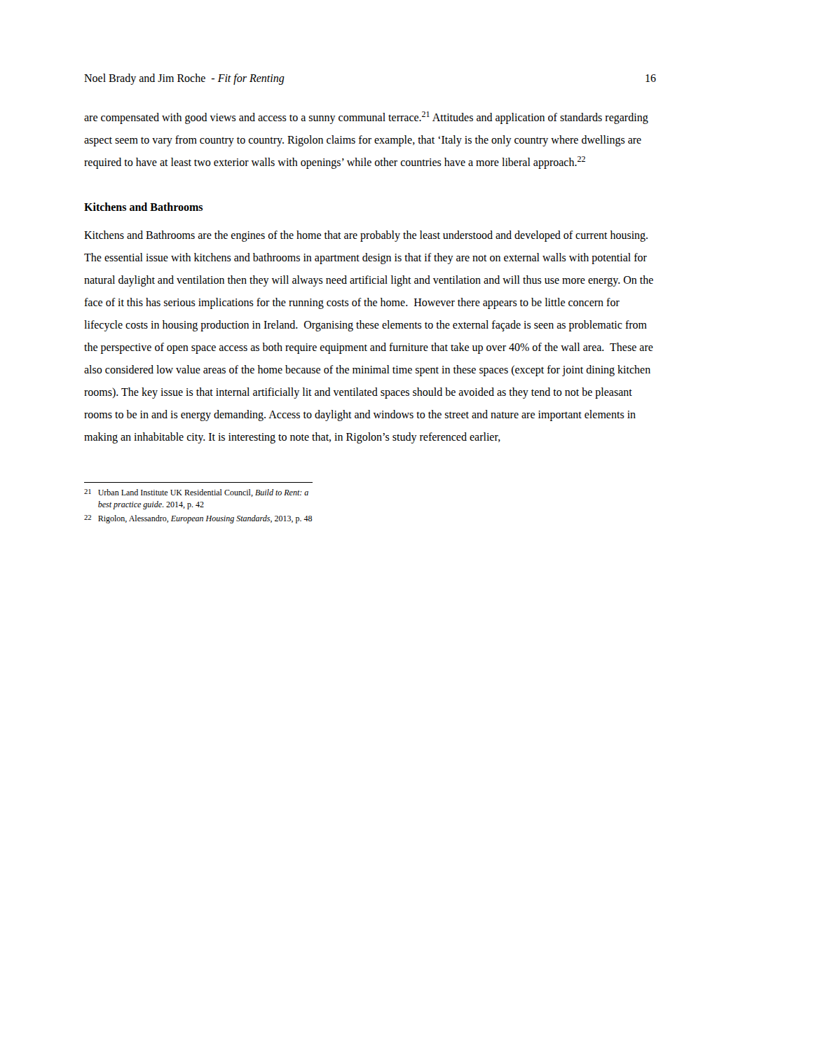Noel Brady and Jim Roche - Fit for Renting 16
are compensated with good views and access to a sunny communal terrace.21 Attitudes and application of standards regarding aspect seem to vary from country to country. Rigolon claims for example, that ‘Italy is the only country where dwellings are required to have at least two exterior walls with openings’ while other countries have a more liberal approach.22
Kitchens and Bathrooms
Kitchens and Bathrooms are the engines of the home that are probably the least understood and developed of current housing. The essential issue with kitchens and bathrooms in apartment design is that if they are not on external walls with potential for natural daylight and ventilation then they will always need artificial light and ventilation and will thus use more energy. On the face of it this has serious implications for the running costs of the home. However there appears to be little concern for lifecycle costs in housing production in Ireland. Organising these elements to the external façade is seen as problematic from the perspective of open space access as both require equipment and furniture that take up over 40% of the wall area. These are also considered low value areas of the home because of the minimal time spent in these spaces (except for joint dining kitchen rooms). The key issue is that internal artificially lit and ventilated spaces should be avoided as they tend to not be pleasant rooms to be in and is energy demanding. Access to daylight and windows to the street and nature are important elements in making an inhabitable city. It is interesting to note that, in Rigolon’s study referenced earlier,
21 Urban Land Institute UK Residential Council, Build to Rent: a best practice guide. 2014, p. 42
22 Rigolon, Alessandro, European Housing Standards, 2013, p. 48